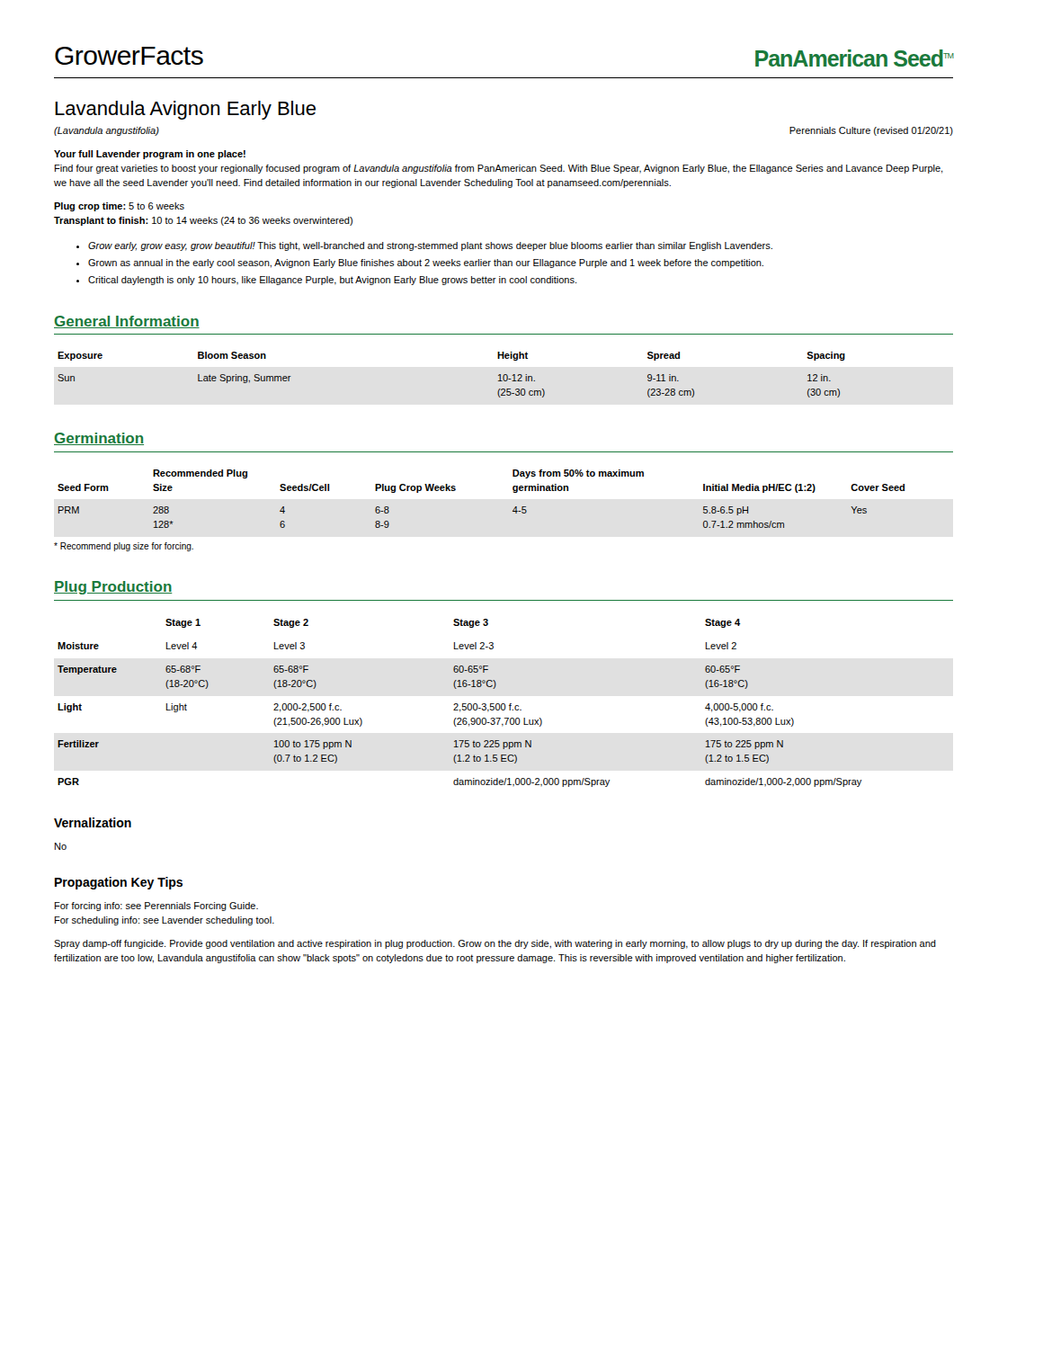GrowerFacts
PanAmerican SeedTM
Lavandula Avignon Early Blue
(Lavandula angustifolia)
Perennials Culture (revised 01/20/21)
Your full Lavender program in one place!
Find four great varieties to boost your regionally focused program of Lavandula angustifolia from PanAmerican Seed. With Blue Spear, Avignon Early Blue, the Ellagance Series and Lavance Deep Purple, we have all the seed Lavender you'll need. Find detailed information in our regional Lavender Scheduling Tool at panamseed.com/perennials.
Plug crop time: 5 to 6 weeks
Transplant to finish: 10 to 14 weeks (24 to 36 weeks overwintered)
Grow early, grow easy, grow beautiful! This tight, well-branched and strong-stemmed plant shows deeper blue blooms earlier than similar English Lavenders.
Grown as annual in the early cool season, Avignon Early Blue finishes about 2 weeks earlier than our Ellagance Purple and 1 week before the competition.
Critical daylength is only 10 hours, like Ellagance Purple, but Avignon Early Blue grows better in cool conditions.
General Information
| Exposure | Bloom Season | Height | Spread | Spacing |
| --- | --- | --- | --- | --- |
| Sun | Late Spring, Summer | 10-12 in. (25-30 cm) | 9-11 in. (23-28 cm) | 12 in. (30 cm) |
Germination
| Seed Form | Recommended Plug Size | Seeds/Cell | Plug Crop Weeks | Days from 50% to maximum germination | Initial Media pH/EC (1:2) | Cover Seed |
| --- | --- | --- | --- | --- | --- | --- |
| PRM | 288 128* | 4 6 | 6-8 8-9 | 4-5 | 5.8-6.5 pH 0.7-1.2 mmhos/cm | Yes |
* Recommend plug size for forcing.
Plug Production
| | Stage 1 | Stage 2 | Stage 3 | Stage 4 |
| --- | --- | --- | --- | --- |
| Moisture | Level 4 | Level 3 | Level 2-3 | Level 2 |
| Temperature | 65-68°F (18-20°C) | 65-68°F (18-20°C) | 60-65°F (16-18°C) | 60-65°F (16-18°C) |
| Light | Light | 2,000-2,500 f.c. (21,500-26,900 Lux) | 2,500-3,500 f.c. (26,900-37,700 Lux) | 4,000-5,000 f.c. (43,100-53,800 Lux) |
| Fertilizer | | 100 to 175 ppm N (0.7 to 1.2 EC) | 175 to 225 ppm N (1.2 to 1.5 EC) | 175 to 225 ppm N (1.2 to 1.5 EC) |
| PGR | | | daminozide/1,000-2,000 ppm/Spray | daminozide/1,000-2,000 ppm/Spray |
Vernalization
No
Propagation Key Tips
For forcing info: see Perennials Forcing Guide.
For scheduling info: see Lavender scheduling tool.
Spray damp-off fungicide. Provide good ventilation and active respiration in plug production. Grow on the dry side, with watering in early morning, to allow plugs to dry up during the day. If respiration and fertilization are too low, Lavandula angustifolia can show "black spots" on cotyledons due to root pressure damage. This is reversible with improved ventilation and higher fertilization.